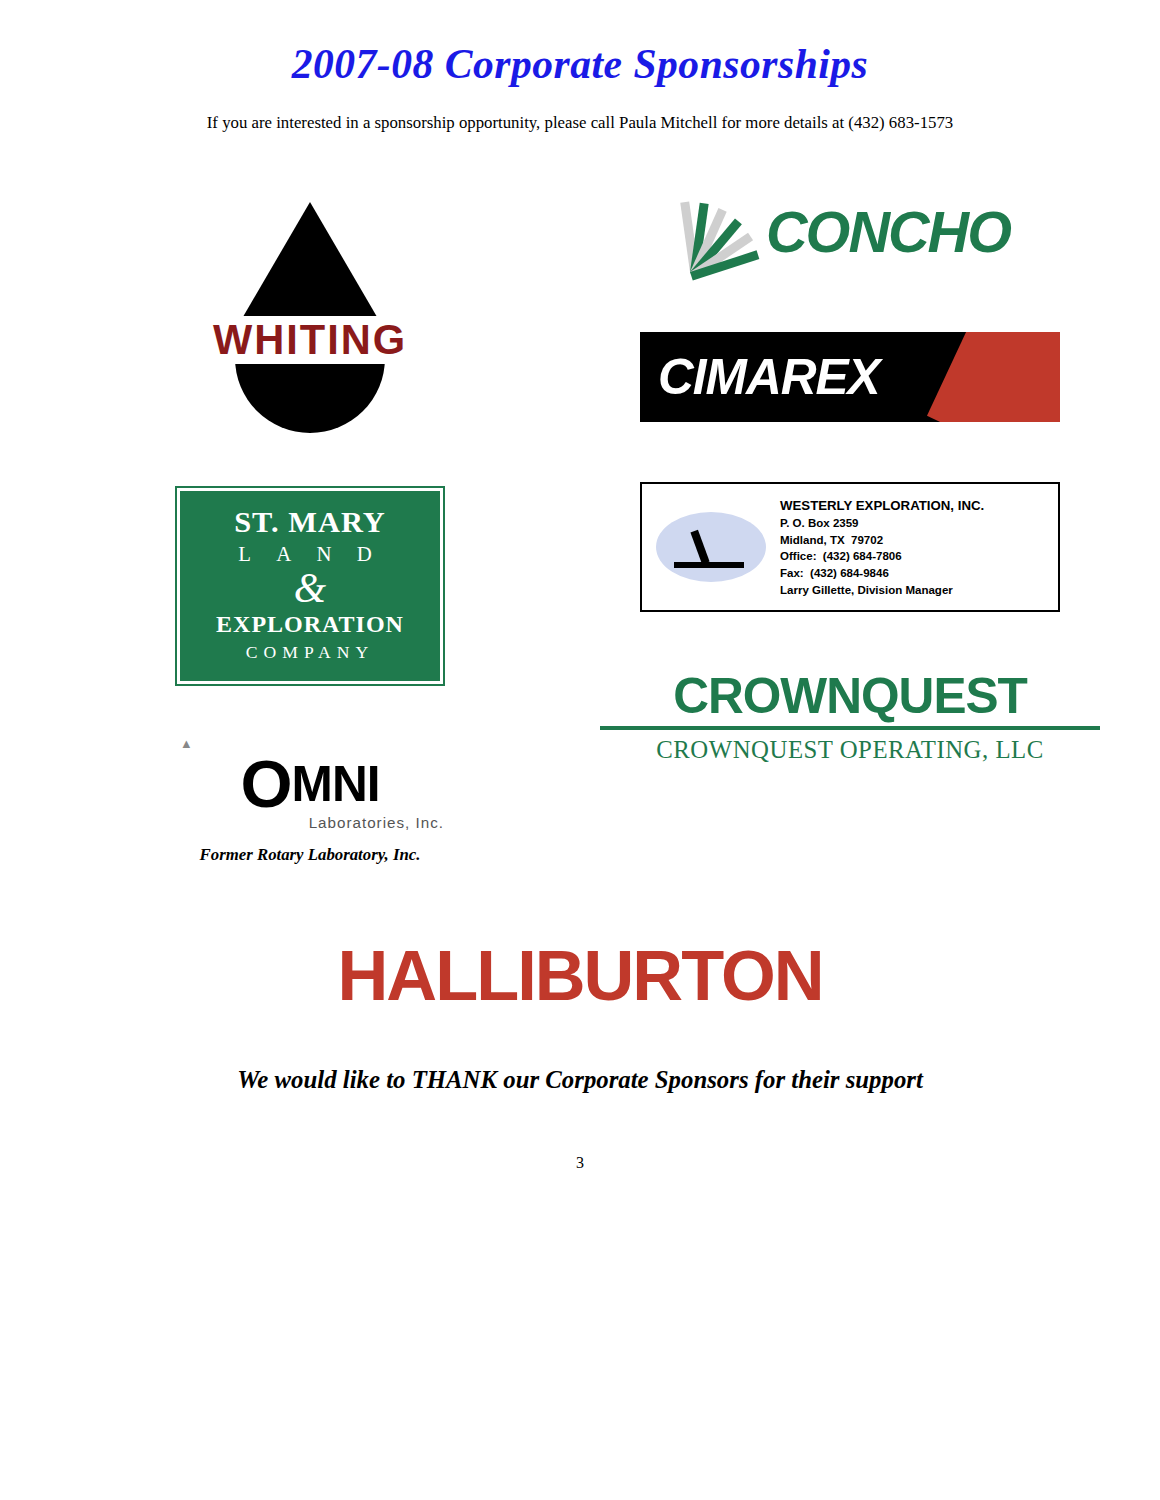2007-08 Corporate Sponsorships
If you are interested in a sponsorship opportunity, please call Paula Mitchell for more details at (432) 683-1573
WHITING
ST. MARY
L A N D
&
EXPLORATION
COMPANY
▲
OMNI
Laboratories, Inc.
Former Rotary Laboratory, Inc.
CONCHO
CIMAREX
WESTERLY EXPLORATION, INC.
P. O. Box 2359
Midland, TX 79702
Office: (432) 684-7806
Fax: (432) 684-9846
Larry Gillette, Division Manager
CROWNQUEST
CROWNQUEST OPERATING, LLC
HALLIBURTON
We would like to THANK our Corporate Sponsors for their support
3